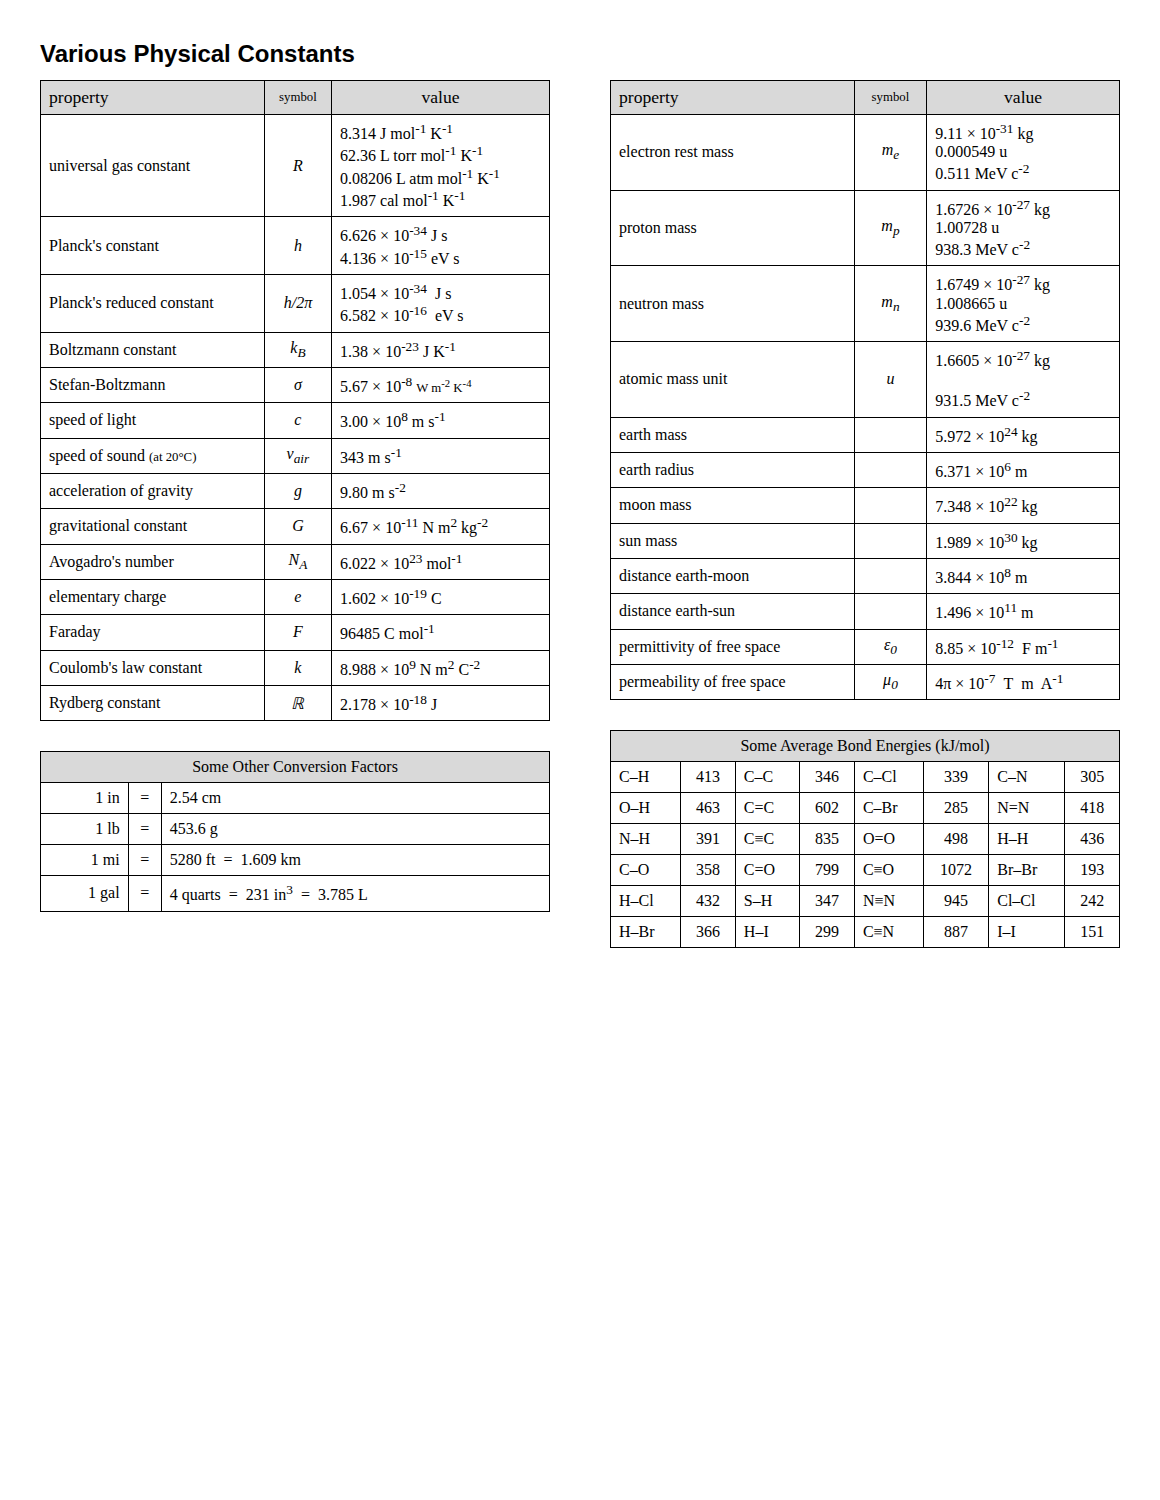Various Physical Constants
| property | symbol | value |
| --- | --- | --- |
| universal gas constant | R | 8.314 J mol -1 K -1 62.36 L torr mol -1 K -1 0.08206 L atm mol -1 K -1 1.987 cal mol -1 K -1 |
| Planck's constant | h | 6.626 × 10 -34 J s 4.136 × 10 -15 eV s |
| Planck's reduced constant | h/2π | 1.054 × 10 -34 J s 6.582 × 10 -16 eV s |
| Boltzmann constant | k B | 1.38 × 10 -23 J K -1 |
| Stefan-Boltzmann | σ | 5.67 × 10 -8 W m -2 K -4 |
| speed of light | c | 3.00 × 10 8 m s -1 |
| speed of sound (at 20°C) | v air | 343 m s -1 |
| acceleration of gravity | g | 9.80 m s -2 |
| gravitational constant | G | 6.67 × 10 -11 N m 2 kg -2 |
| Avogadro's number | N A | 6.022 × 10 23 mol -1 |
| elementary charge | e | 1.602 × 10 -19 C |
| Faraday | F | 96485 C mol -1 |
| Coulomb's law constant | k | 8.988 × 10 9 N m 2 C -2 |
| Rydberg constant | ℝ | 2.178 × 10 -18 J |
| Some Other Conversion Factors |
| --- |
| 1 in | = | 2.54 cm |
| 1 lb | = | 453.6 g |
| 1 mi | = | 5280 ft = 1.609 km |
| 1 gal | = | 4 quarts = 231 in 3 = 3.785 L |
| property | symbol | value |
| --- | --- | --- |
| electron rest mass | m e | 9.11 × 10 -31 kg 0.000549 u 0.511 MeV c -2 |
| proton mass | m p | 1.6726 × 10 -27 kg 1.00728 u 938.3 MeV c -2 |
| neutron mass | m n | 1.6749 × 10 -27 kg 1.008665 u 939.6 MeV c -2 |
| atomic mass unit | u | 1.6605 × 10 -27 kg 931.5 MeV c -2 |
| earth mass | | 5.972 × 10 24 kg |
| earth radius | | 6.371 × 10 6 m |
| moon mass | | 7.348 × 10 22 kg |
| sun mass | | 1.989 × 10 30 kg |
| distance earth-moon | | 3.844 × 10 8 m |
| distance earth-sun | | 1.496 × 10 11 m |
| permittivity of free space | ε 0 | 8.85 × 10 -12 F m -1 |
| permeability of free space | μ 0 | 4π × 10 -7 T m A -1 |
| Some Average Bond Energies (kJ/mol) |
| --- |
| C–H | 413 | C–C | 346 | C–Cl | 339 | C–N | 305 |
| O–H | 463 | C=C | 602 | C–Br | 285 | N=N | 418 |
| N–H | 391 | C≡C | 835 | O=O | 498 | H–H | 436 |
| C–O | 358 | C=O | 799 | C≡O | 1072 | Br–Br | 193 |
| H–Cl | 432 | S–H | 347 | N≡N | 945 | Cl–Cl | 242 |
| H–Br | 366 | H–I | 299 | C≡N | 887 | I–I | 151 |